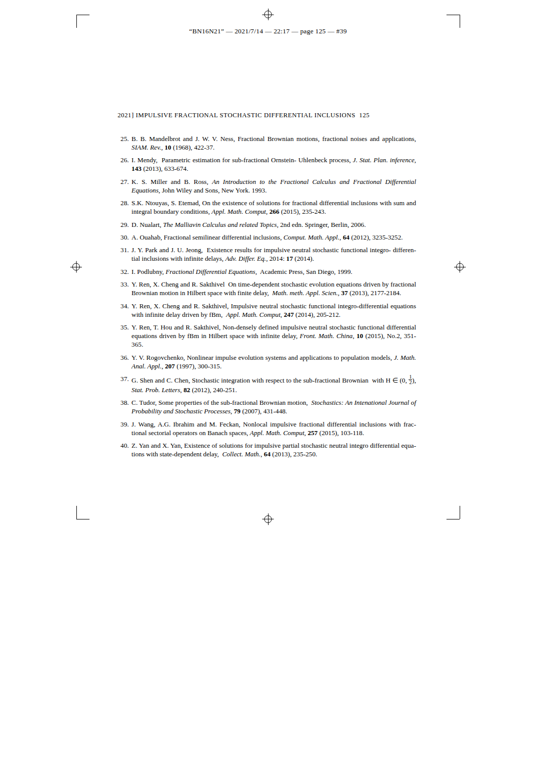“BN16N21” — 2021/7/14 — 22:17 — page 125 — #39
2021] IMPULSIVE FRACTIONAL STOCHASTIC DIFFERENTIAL INCLUSIONS 125
25. B. B. Mandelbrot and J. W. V. Ness, Fractional Brownian motions, fractional noises and applications, SIAM. Rev., 10 (1968), 422-37.
26. I. Mendy, Parametric estimation for sub-fractional Ornstein- Uhlenbeck process, J. Stat. Plan. inference, 143 (2013), 633-674.
27. K. S. Miller and B. Ross, An Introduction to the Fractional Calculus and Fractional Differential Equations, John Wiley and Sons, New York. 1993.
28. S.K. Ntouyas, S. Etemad, On the existence of solutions for fractional differential inclusions with sum and integral boundary conditions, Appl. Math. Comput, 266 (2015), 235-243.
29. D. Nualart, The Malliavin Calculus and related Topics, 2nd edn. Springer, Berlin, 2006.
30. A. Ouahab, Fractional semilinear differential inclusions, Comput. Math. Appl., 64 (2012), 3235-3252.
31. J. Y. Park and J. U. Jeong, Existence results for impulsive neutral stochastic functional integro- differential inclusions with infinite delays, Adv. Differ. Eq., 2014: 17 (2014).
32. I. Podlubny, Fractional Differential Equations, Academic Press, San Diego, 1999.
33. Y. Ren, X. Cheng and R. Sakthivel On time-dependent stochastic evolution equations driven by fractional Brownian motion in Hilbert space with finite delay, Math. meth. Appl. Scien., 37 (2013), 2177-2184.
34. Y. Ren, X. Cheng and R. Sakthivel, Impulsive neutral stochastic functional integro-differential equations with infinite delay driven by fBm, Appl. Math. Comput, 247 (2014), 205-212.
35. Y. Ren, T. Hou and R. Sakthivel, Non-densely defined impulsive neutral stochastic functional differential equations driven by fBm in Hilbert space with infinite delay, Front. Math. China, 10 (2015), No.2, 351-365.
36. Y. V. Rogovchenko, Nonlinear impulse evolution systems and applications to population models, J. Math. Anal. Appl., 207 (1997), 300-315.
37. G. Shen and C. Chen, Stochastic integration with respect to the sub-fractional Brownian with H ∈ (0, 12), Stat. Prob. Letters, 82 (2012), 240-251.
38. C. Tudor, Some properties of the sub-fractional Brownian motion, Stochastics: An Intenational Journal of Probability and Stochastic Processes, 79 (2007), 431-448.
39. J. Wang, A.G. Ibrahim and M. Feckan, Nonlocal impulsive fractional differential inclusions with fractional sectorial operators on Banach spaces, Appl. Math. Comput, 257 (2015), 103-118.
40. Z. Yan and X. Yan, Existence of solutions for impulsive partial stochastic neutral integro differential equations with state-dependent delay, Collect. Math., 64 (2013), 235-250.